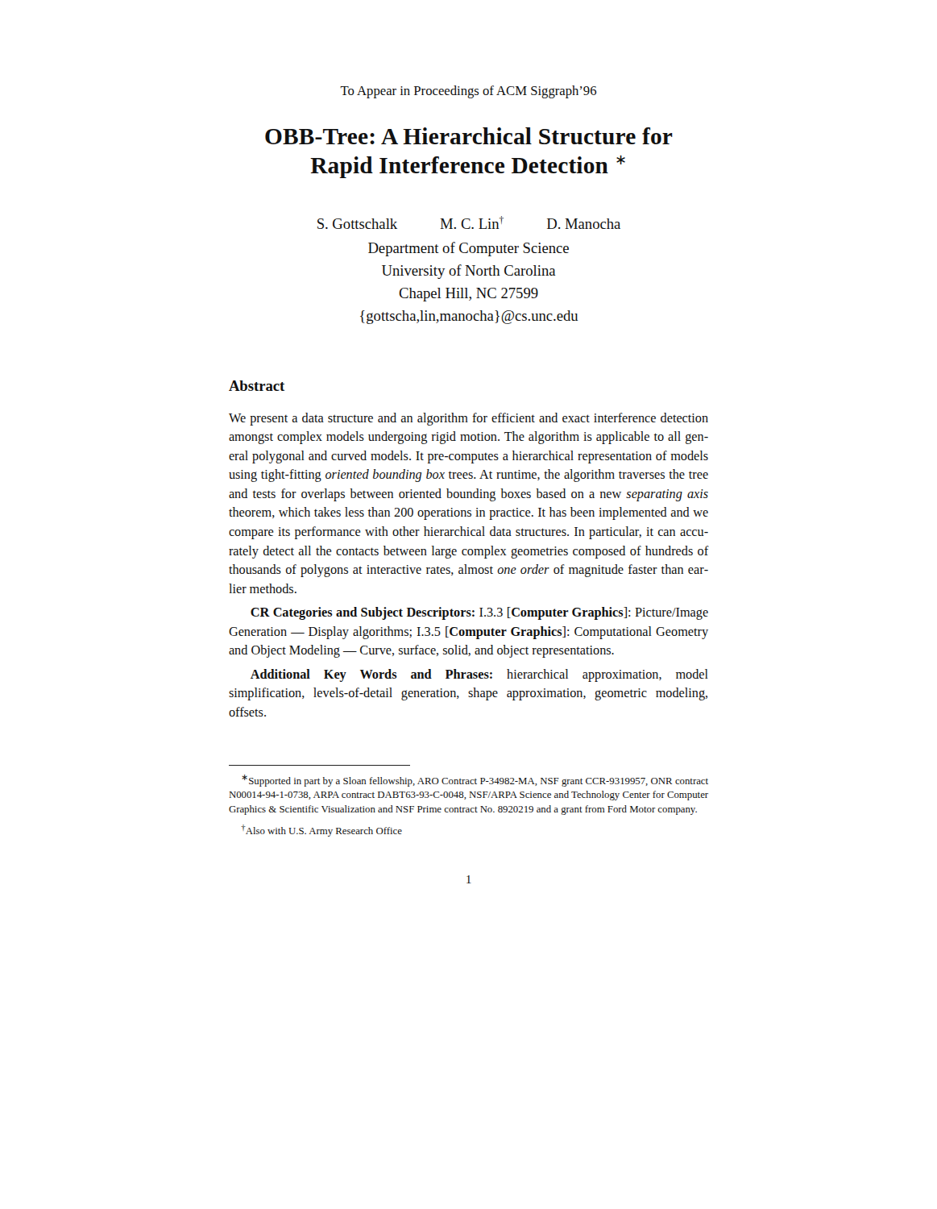To Appear in Proceedings of ACM Siggraph’96
OBB-Tree: A Hierarchical Structure for
Rapid Interference Detection ∗
S. Gottschalk M. C. Lin† D. Manocha Department of Computer Science University of North Carolina Chapel Hill, NC 27599 {gottscha,lin,manocha}@cs.unc.edu
Abstract
We present a data structure and an algorithm for efficient and exact interference detection amongst complex models undergoing rigid motion. The algorithm is applicable to all general polygonal and curved models. It pre-computes a hierarchical representation of models using tight-fitting oriented bounding box trees. At runtime, the algorithm traverses the tree and tests for overlaps between oriented bounding boxes based on a new separating axis theorem, which takes less than 200 operations in practice. It has been implemented and we compare its performance with other hierarchical data structures. In particular, it can accurately detect all the contacts between large complex geometries composed of hundreds of thousands of polygons at interactive rates, almost one order of magnitude faster than earlier methods.
CR Categories and Subject Descriptors: I.3.3 [Computer Graphics]: Picture/Image Generation — Display algorithms; I.3.5 [Computer Graphics]: Computational Geometry and Object Modeling — Curve, surface, solid, and object representations.
Additional Key Words and Phrases: hierarchical approximation, model simplification, levels-of-detail generation, shape approximation, geometric modeling, offsets.
∗Supported in part by a Sloan fellowship, ARO Contract P-34982-MA, NSF grant CCR-9319957, ONR contract N00014-94-1-0738, ARPA contract DABT63-93-C-0048, NSF/ARPA Science and Technology Center for Computer Graphics & Scientific Visualization and NSF Prime contract No. 8920219 and a grant from Ford Motor company.
†Also with U.S. Army Research Office
1